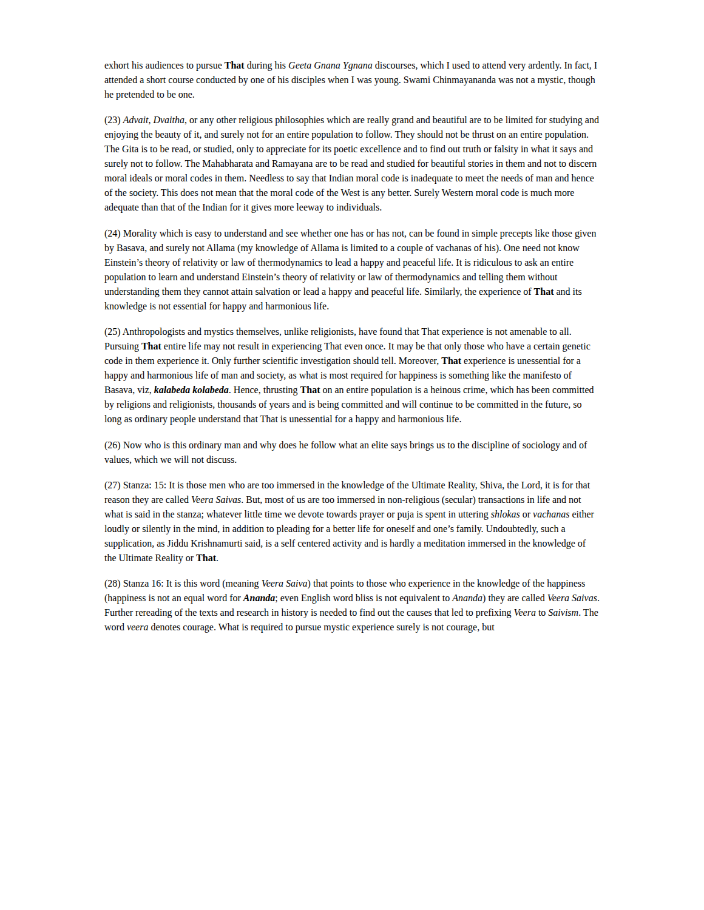exhort his audiences to pursue That during his Geeta Gnana Ygnana discourses, which I used to attend very ardently. In fact, I attended a short course conducted by one of his disciples when I was young. Swami Chinmayananda was not a mystic, though he pretended to be one.
(23) Advait, Dvaitha, or any other religious philosophies which are really grand and beautiful are to be limited for studying and enjoying the beauty of it, and surely not for an entire population to follow. They should not be thrust on an entire population. The Gita is to be read, or studied, only to appreciate for its poetic excellence and to find out truth or falsity in what it says and surely not to follow. The Mahabharata and Ramayana are to be read and studied for beautiful stories in them and not to discern moral ideals or moral codes in them. Needless to say that Indian moral code is inadequate to meet the needs of man and hence of the society. This does not mean that the moral code of the West is any better. Surely Western moral code is much more adequate than that of the Indian for it gives more leeway to individuals.
(24) Morality which is easy to understand and see whether one has or has not, can be found in simple precepts like those given by Basava, and surely not Allama (my knowledge of Allama is limited to a couple of vachanas of his). One need not know Einstein’s theory of relativity or law of thermodynamics to lead a happy and peaceful life. It is ridiculous to ask an entire population to learn and understand Einstein’s theory of relativity or law of thermodynamics and telling them without understanding them they cannot attain salvation or lead a happy and peaceful life. Similarly, the experience of That and its knowledge is not essential for happy and harmonious life.
(25) Anthropologists and mystics themselves, unlike religionists, have found that That experience is not amenable to all. Pursuing That entire life may not result in experiencing That even once. It may be that only those who have a certain genetic code in them experience it. Only further scientific investigation should tell. Moreover, That experience is unessential for a happy and harmonious life of man and society, as what is most required for happiness is something like the manifesto of Basava, viz, kalabeda kolabeda. Hence, thrusting That on an entire population is a heinous crime, which has been committed by religions and religionists, thousands of years and is being committed and will continue to be committed in the future, so long as ordinary people understand that That is unessential for a happy and harmonious life.
(26) Now who is this ordinary man and why does he follow what an elite says brings us to the discipline of sociology and of values, which we will not discuss.
(27) Stanza: 15: It is those men who are too immersed in the knowledge of the Ultimate Reality, Shiva, the Lord, it is for that reason they are called Veera Saivas. But, most of us are too immersed in non-religious (secular) transactions in life and not what is said in the stanza; whatever little time we devote towards prayer or puja is spent in uttering shlokas or vachanas either loudly or silently in the mind, in addition to pleading for a better life for oneself and one’s family. Undoubtedly, such a supplication, as Jiddu Krishnamurti said, is a self centered activity and is hardly a meditation immersed in the knowledge of the Ultimate Reality or That.
(28) Stanza 16: It is this word (meaning Veera Saiva) that points to those who experience in the knowledge of the happiness (happiness is not an equal word for Ananda; even English word bliss is not equivalent to Ananda) they are called Veera Saivas. Further rereading of the texts and research in history is needed to find out the causes that led to prefixing Veera to Saivism. The word veera denotes courage. What is required to pursue mystic experience surely is not courage, but